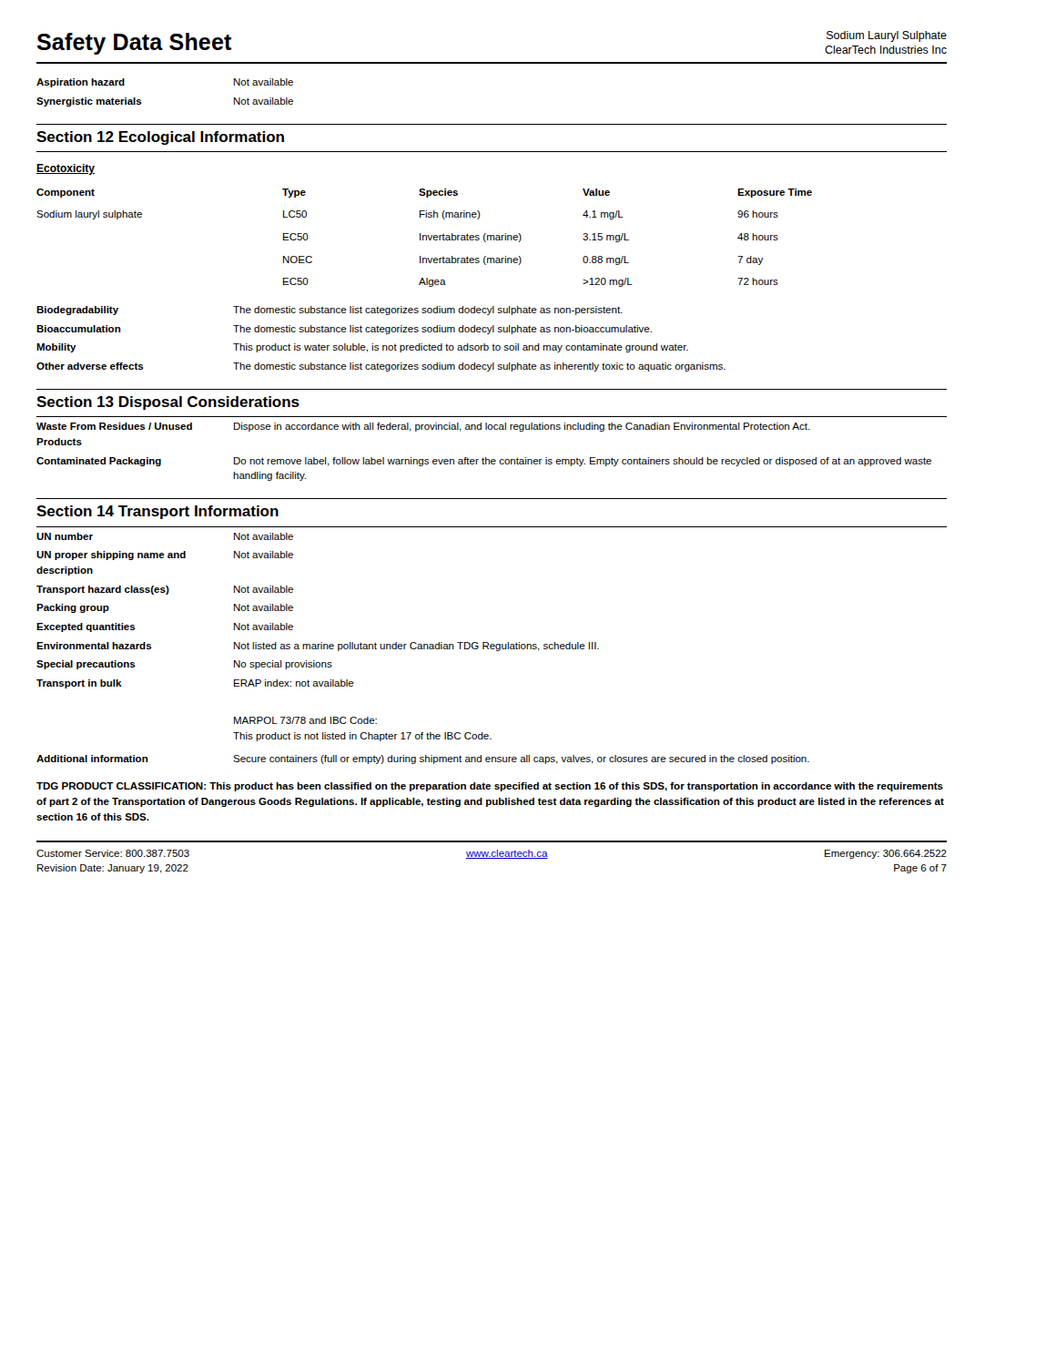Safety Data Sheet
Sodium Lauryl Sulphate
ClearTech Industries Inc
| Aspiration hazard | Not available |
| Synergistic materials | Not available |
Section 12 Ecological Information
Ecotoxicity
| Component | Type | Species | Value | Exposure Time |
| --- | --- | --- | --- | --- |
| Sodium lauryl sulphate | LC50 | Fish (marine) | 4.1 mg/L | 96 hours |
| | EC50 | Invertabrates (marine) | 3.15 mg/L | 48 hours |
| | NOEC | Invertabrates (marine) | 0.88 mg/L | 7 day |
| | EC50 | Algea | >120 mg/L | 72 hours |
| Biodegradability | The domestic substance list categorizes sodium dodecyl sulphate as non-persistent. |
| Bioaccumulation | The domestic substance list categorizes sodium dodecyl sulphate as non-bioaccumulative. |
| Mobility | This product is water soluble, is not predicted to adsorb to soil and may contaminate ground water. |
| Other adverse effects | The domestic substance list categorizes sodium dodecyl sulphate as inherently toxic to aquatic organisms. |
Section 13 Disposal Considerations
| Waste From Residues / Unused Products | Dispose in accordance with all federal, provincial, and local regulations including the Canadian Environmental Protection Act. |
| Contaminated Packaging | Do not remove label, follow label warnings even after the container is empty. Empty containers should be recycled or disposed of at an approved waste handling facility. |
Section 14 Transport Information
| UN number | Not available |
| UN proper shipping name and description | Not available |
| Transport hazard class(es) | Not available |
| Packing group | Not available |
| Excepted quantities | Not available |
| Environmental hazards | Not listed as a marine pollutant under Canadian TDG Regulations, schedule III. |
| Special precautions | No special provisions |
| Transport in bulk | ERAP index: not available MARPOL 73/78 and IBC Code: This product is not listed in Chapter 17 of the IBC Code. |
| Additional information | Secure containers (full or empty) during shipment and ensure all caps, valves, or closures are secured in the closed position. |
TDG PRODUCT CLASSIFICATION: This product has been classified on the preparation date specified at section 16 of this SDS, for transportation in accordance with the requirements of part 2 of the Transportation of Dangerous Goods Regulations. If applicable, testing and published test data regarding the classification of this product are listed in the references at section 16 of this SDS.
Customer Service: 800.387.7503
Revision Date: January 19, 2022
www.cleartech.ca
Emergency: 306.664.2522
Page 6 of 7